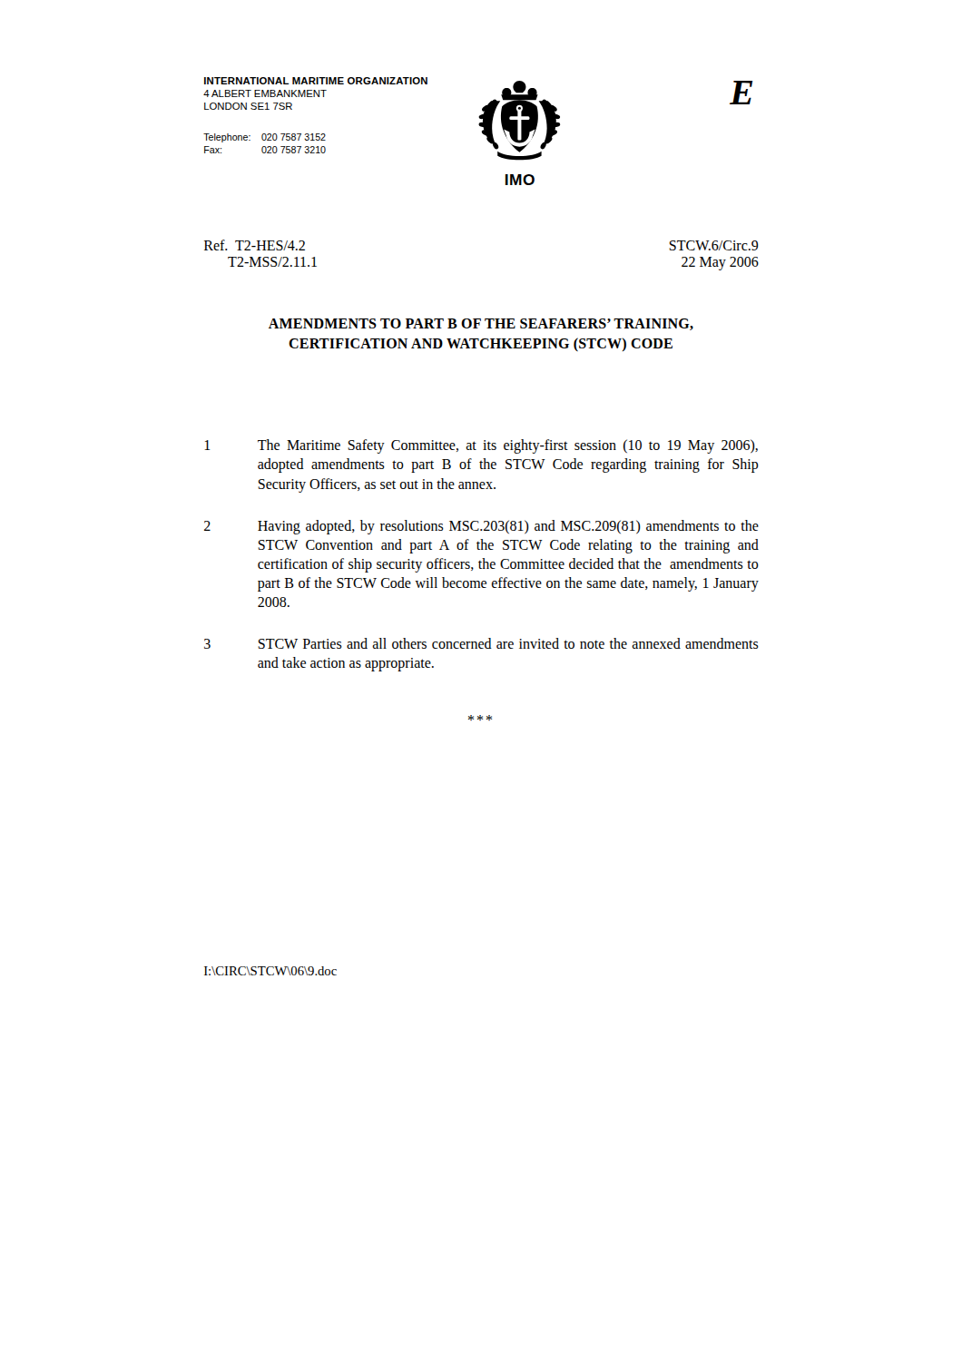| INTERNATIONAL MARITIME ORGANIZATION 4 ALBERT EMBANKMENT LONDON SE1 7SR / Telephone: / 020 7587 3152 / / Fax: / 020 7587 3210 / | IMO | E |
| Ref. T2-HES/4.2 T2-MSS/2.11.1 | STCW.6/Circ.9 22 May 2006 |
AMENDMENTS TO PART B OF THE SEAFARERS’ TRAINING,
CERTIFICATION AND WATCHKEEPING (STCW) CODE
1 The Maritime Safety Committee, at its eighty-first session (10 to 19 May 2006), adopted amendments to part B of the STCW Code regarding training for Ship Security Officers, as set out in the annex.
2 Having adopted, by resolutions MSC.203(81) and MSC.209(81) amendments to the STCW Convention and part A of the STCW Code relating to the training and certification of ship security officers, the Committee decided that the amendments to part B of the STCW Code will become effective on the same date, namely, 1 January 2008.
3 STCW Parties and all others concerned are invited to note the annexed amendments and take action as appropriate.
***
I:\CIRC\STCW\06\9.doc